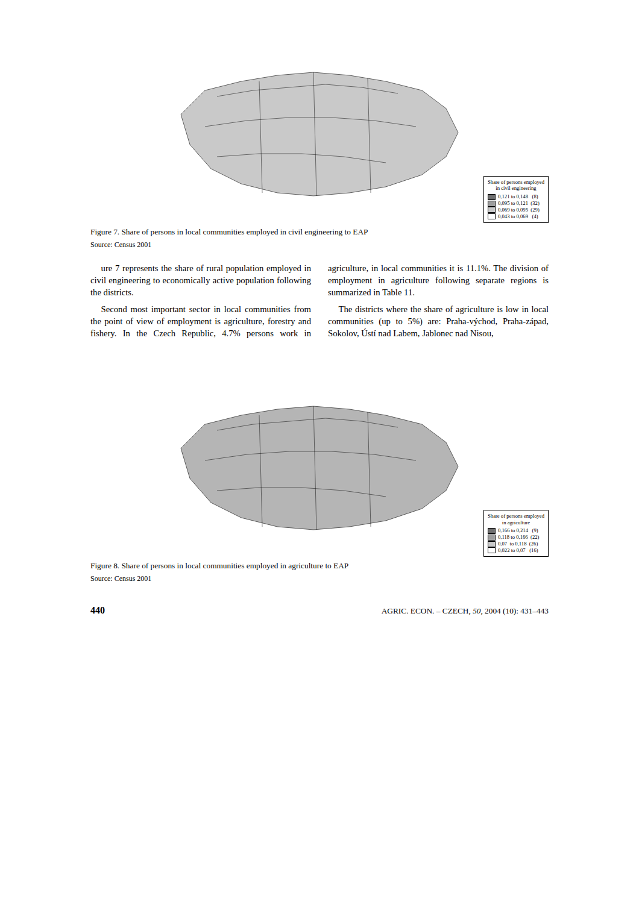Share of persons employed
in civil engineering
0,121 to 0,148 (8)
0,095 to 0,121 (32)
0,069 to 0,095 (29)
0,043 to 0,069 (4)
Figure 7. Share of persons in local communities employed in civil engineering to EAP
Source: Census 2001
ure 7 represents the share of rural population employed in civil engineering to economically active population following the districts.
Second most important sector in local communities from the point of view of employment is agriculture, forestry and fishery. In the Czech Republic, 4.7% persons work in agriculture, in local communities it is 11.1%. The division of employment in agriculture following separate regions is summarized in Table 11.
The districts where the share of agriculture is low in local communities (up to 5%) are: Praha-východ, Praha-západ, Sokolov, Ústí nad Labem, Jablonec nad Nisou,
Share of persons employed
in agriculture
0,166 to 0,214 (9)
0,118 to 0,166 (22)
0,07 to 0,118 (26)
0,022 to 0,07 (16)
Figure 8. Share of persons in local communities employed in agriculture to EAP
Source: Census 2001
440 AGRIC. ECON. – CZECH, 50, 2004 (10): 431–443